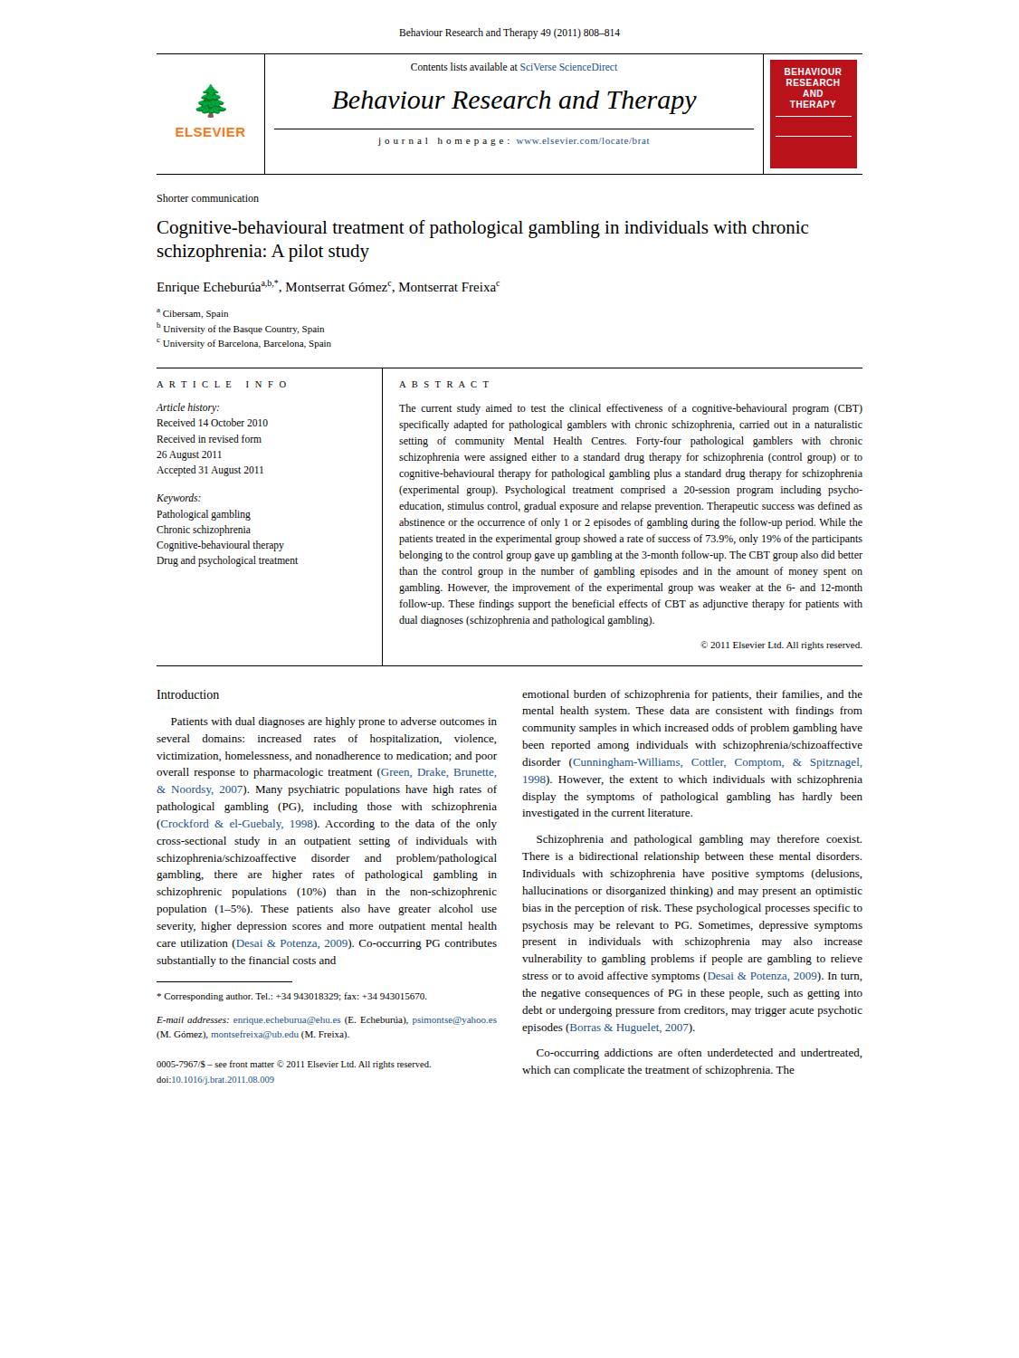Behaviour Research and Therapy 49 (2011) 808–814
🌲
ELSEVIER
Contents lists available at SciVerse ScienceDirect
Behaviour Research and Therapy
j o u r n a l h o m e p a g e : www.elsevier.com/locate/brat
BEHAVIOUR
RESEARCH
AND
THERAPY
Shorter communication
Cognitive-behavioural treatment of pathological gambling in individuals with chronic schizophrenia: A pilot study
Enrique Echeburúaa,b,*, Montserrat Gómezc, Montserrat Freixac
a Cibersam, Spain
b University of the Basque Country, Spain
c University of Barcelona, Barcelona, Spain
A R T I C L E I N F O
Article history:
Received 14 October 2010
Received in revised form
26 August 2011
Accepted 31 August 2011
Keywords:
Pathological gambling
Chronic schizophrenia
Cognitive-behavioural therapy
Drug and psychological treatment
A B S T R A C T
The current study aimed to test the clinical effectiveness of a cognitive-behavioural program (CBT) specifically adapted for pathological gamblers with chronic schizophrenia, carried out in a naturalistic setting of community Mental Health Centres. Forty-four pathological gamblers with chronic schizophrenia were assigned either to a standard drug therapy for schizophrenia (control group) or to cognitive-behavioural therapy for pathological gambling plus a standard drug therapy for schizophrenia (experimental group). Psychological treatment comprised a 20-session program including psycho-education, stimulus control, gradual exposure and relapse prevention. Therapeutic success was defined as abstinence or the occurrence of only 1 or 2 episodes of gambling during the follow-up period. While the patients treated in the experimental group showed a rate of success of 73.9%, only 19% of the participants belonging to the control group gave up gambling at the 3-month follow-up. The CBT group also did better than the control group in the number of gambling episodes and in the amount of money spent on gambling. However, the improvement of the experimental group was weaker at the 6- and 12-month follow-up. These findings support the beneficial effects of CBT as adjunctive therapy for patients with dual diagnoses (schizophrenia and pathological gambling).
© 2011 Elsevier Ltd. All rights reserved.
Introduction
Patients with dual diagnoses are highly prone to adverse outcomes in several domains: increased rates of hospitalization, violence, victimization, homelessness, and nonadherence to medication; and poor overall response to pharmacologic treatment (Green, Drake, Brunette, & Noordsy, 2007). Many psychiatric populations have high rates of pathological gambling (PG), including those with schizophrenia (Crockford & el-Guebaly, 1998). According to the data of the only cross-sectional study in an outpatient setting of individuals with schizophrenia/schizoaffective disorder and problem/pathological gambling, there are higher rates of pathological gambling in schizophrenic populations (10%) than in the non-schizophrenic population (1–5%). These patients also have greater alcohol use severity, higher depression scores and more outpatient mental health care utilization (Desai & Potenza, 2009). Co-occurring PG contributes substantially to the financial costs and
* Corresponding author. Tel.: +34 943018329; fax: +34 943015670.
E-mail addresses: enrique.echeburua@ehu.es (E. Echeburúa), psimontse@yahoo.es (M. Gómez), montsefreixa@ub.edu (M. Freixa).
0005-7967/$ – see front matter © 2011 Elsevier Ltd. All rights reserved.
doi:10.1016/j.brat.2011.08.009
emotional burden of schizophrenia for patients, their families, and the mental health system. These data are consistent with findings from community samples in which increased odds of problem gambling have been reported among individuals with schizophrenia/schizoaffective disorder (Cunningham-Williams, Cottler, Comptom, & Spitznagel, 1998). However, the extent to which individuals with schizophrenia display the symptoms of pathological gambling has hardly been investigated in the current literature.
Schizophrenia and pathological gambling may therefore coexist. There is a bidirectional relationship between these mental disorders. Individuals with schizophrenia have positive symptoms (delusions, hallucinations or disorganized thinking) and may present an optimistic bias in the perception of risk. These psychological processes specific to psychosis may be relevant to PG. Sometimes, depressive symptoms present in individuals with schizophrenia may also increase vulnerability to gambling problems if people are gambling to relieve stress or to avoid affective symptoms (Desai & Potenza, 2009). In turn, the negative consequences of PG in these people, such as getting into debt or undergoing pressure from creditors, may trigger acute psychotic episodes (Borras & Huguelet, 2007).
Co-occurring addictions are often underdetected and undertreated, which can complicate the treatment of schizophrenia. The